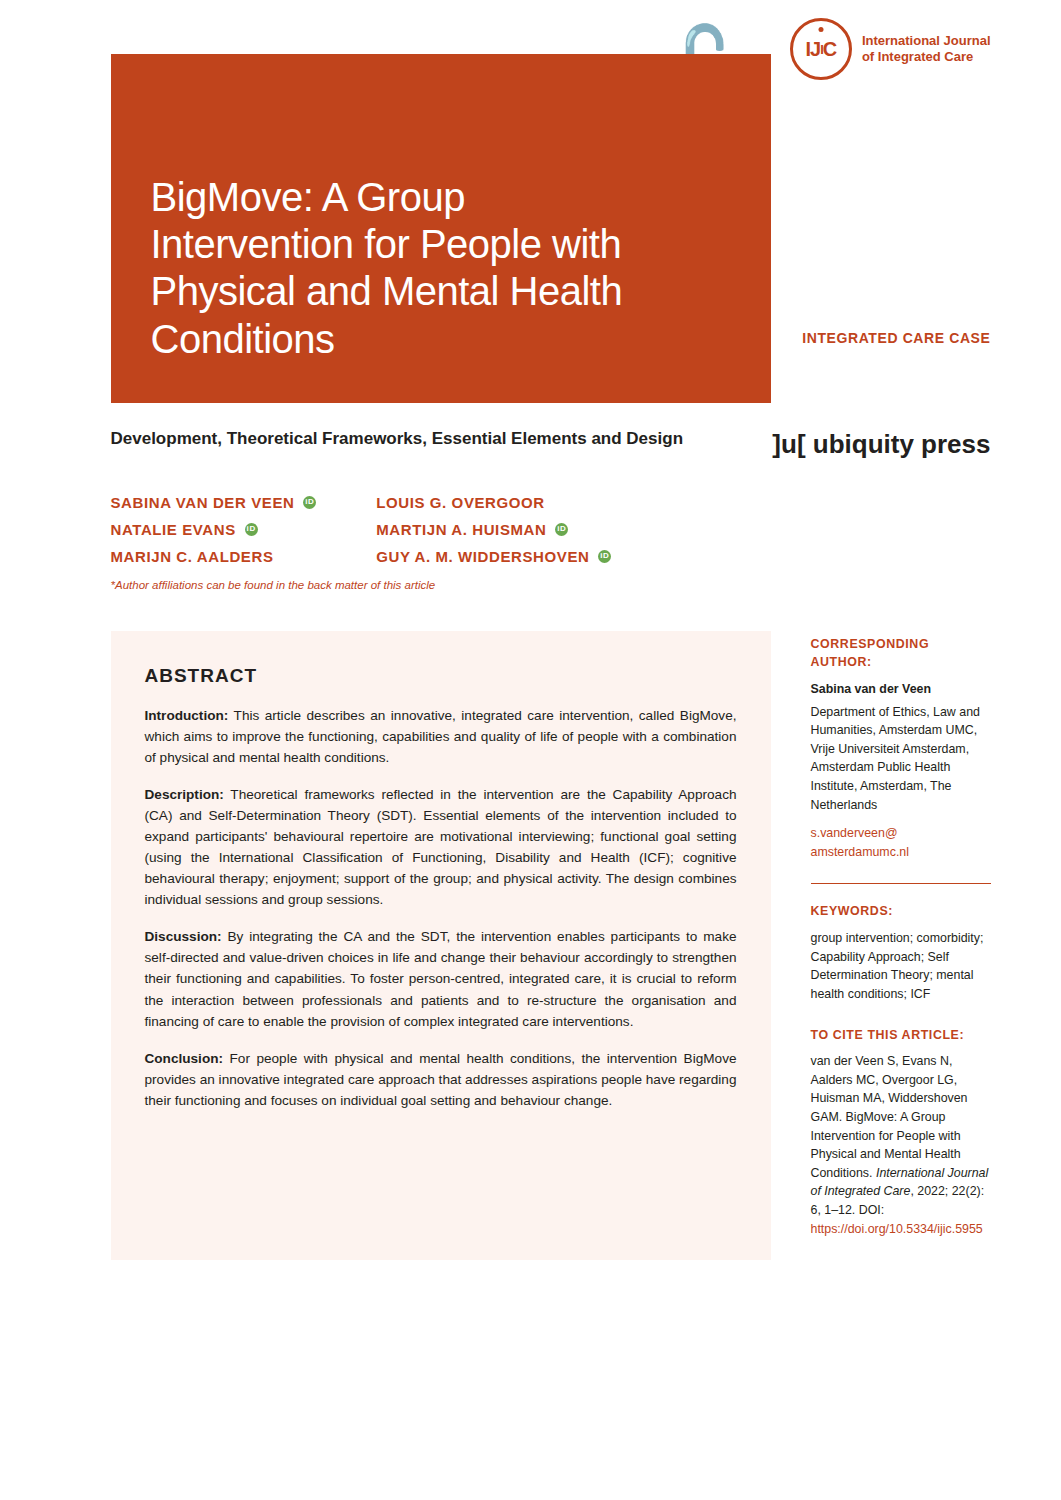🔓
IJIC
International Journal
of Integrated Care
BigMove: A Group
Intervention for People with
Physical and Mental Health
Conditions
INTEGRATED CARE CASE
Development, Theoretical Frameworks, Essential Elements and Design
] u[ ubiquity press
SABINA VAN DER VEEN
NATALIE EVANS
MARIJN C. AALDERS
LOUIS G. OVERGOOR
MARTIJN A. HUISMAN
GUY A. M. WIDDERSHOVEN
*Author affiliations can be found in the back matter of this article
ABSTRACT
Introduction: This article describes an innovative, integrated care intervention, called BigMove, which aims to improve the functioning, capabilities and quality of life of people with a combination of physical and mental health conditions.
Description: Theoretical frameworks reflected in the intervention are the Capability Approach (CA) and Self-Determination Theory (SDT). Essential elements of the intervention included to expand participants' behavioural repertoire are motivational interviewing; functional goal setting (using the International Classification of Functioning, Disability and Health (ICF); cognitive behavioural therapy; enjoyment; support of the group; and physical activity. The design combines individual sessions and group sessions.
Discussion: By integrating the CA and the SDT, the intervention enables participants to make self-directed and value-driven choices in life and change their behaviour accordingly to strengthen their functioning and capabilities. To foster person-centred, integrated care, it is crucial to reform the interaction between professionals and patients and to re-structure the organisation and financing of care to enable the provision of complex integrated care interventions.
Conclusion: For people with physical and mental health conditions, the intervention BigMove provides an innovative integrated care approach that addresses aspirations people have regarding their functioning and focuses on individual goal setting and behaviour change.
Corresponding author:
Sabina van der Veen
Department of Ethics, Law and Humanities, Amsterdam UMC, Vrije Universiteit Amsterdam, Amsterdam Public Health Institute, Amsterdam, The Netherlands
s.vanderveen@
amsterdamumc.nl
Keywords:
group intervention; comorbidity; Capability Approach; Self Determination Theory; mental health conditions; ICF
To cite this article:
van der Veen S, Evans N, Aalders MC, Overgoor LG, Huisman MA, Widdershoven GAM. BigMove: A Group Intervention for People with Physical and Mental Health Conditions. International Journal of Integrated Care, 2022; 22(2): 6, 1–12. DOI: https://doi.org/10.5334/ijic.5955